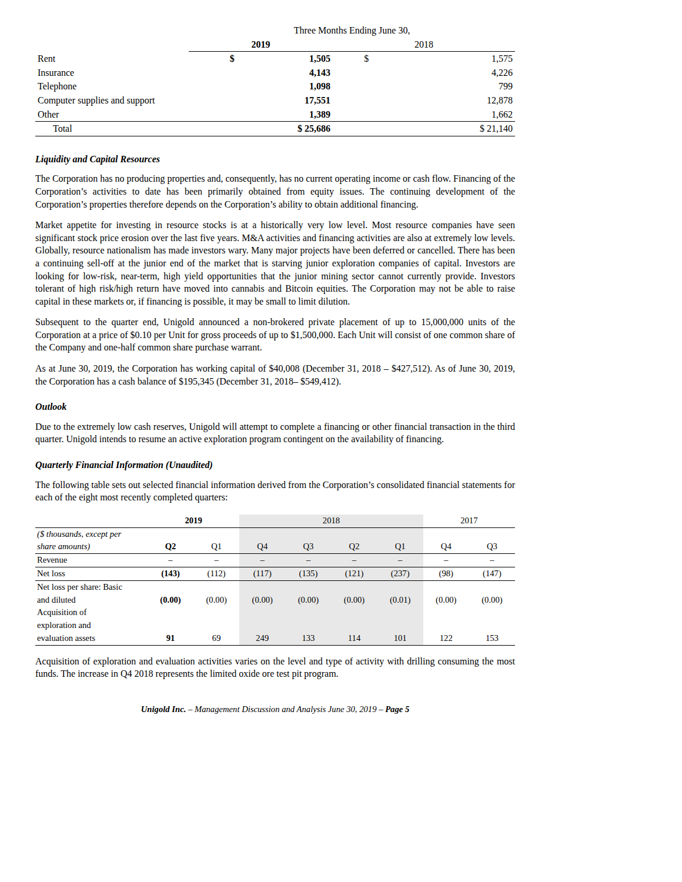| | Three Months Ending June 30, |
| | 2019 | 2018 |
| Rent | $ | 1,505 | $ | 1,575 |
| Insurance | | 4,143 | | 4,226 |
| Telephone | | 1,098 | | 799 |
| Computer supplies and support | | 17,551 | | 12,878 |
| Other | | 1,389 | | 1,662 |
| Total | $ 25,686 | $ 21,140 |
Liquidity and Capital Resources
The Corporation has no producing properties and, consequently, has no current operating income or cash flow. Financing of the Corporation’s activities to date has been primarily obtained from equity issues. The continuing development of the Corporation’s properties therefore depends on the Corporation’s ability to obtain additional financing.
Market appetite for investing in resource stocks is at a historically very low level. Most resource companies have seen significant stock price erosion over the last five years. M&A activities and financing activities are also at extremely low levels. Globally, resource nationalism has made investors wary. Many major projects have been deferred or cancelled. There has been a continuing sell-off at the junior end of the market that is starving junior exploration companies of capital. Investors are looking for low-risk, near-term, high yield opportunities that the junior mining sector cannot currently provide. Investors tolerant of high risk/high return have moved into cannabis and Bitcoin equities. The Corporation may not be able to raise capital in these markets or, if financing is possible, it may be small to limit dilution.
Subsequent to the quarter end, Unigold announced a non-brokered private placement of up to 15,000,000 units of the Corporation at a price of $0.10 per Unit for gross proceeds of up to $1,500,000. Each Unit will consist of one common share of the Company and one-half common share purchase warrant.
As at June 30, 2019, the Corporation has working capital of $40,008 (December 31, 2018 – $427,512). As of June 30, 2019, the Corporation has a cash balance of $195,345 (December 31, 2018– $549,412).
Outlook
Due to the extremely low cash reserves, Unigold will attempt to complete a financing or other financial transaction in the third quarter. Unigold intends to resume an active exploration program contingent on the availability of financing.
Quarterly Financial Information (Unaudited)
The following table sets out selected financial information derived from the Corporation’s consolidated financial statements for each of the eight most recently completed quarters:
| | 2019 | 2018 | 2017 |
| ($ thousands, except per | | | | | | | | |
| share amounts) | Q2 | Q1 | Q4 | Q3 | Q2 | Q1 | Q4 | Q3 |
| Revenue | – | – | – | – | – | – | – | – |
| Net loss | (143) | (112) | (117) | (135) | (121) | (237) | (98) | (147) |
| Net loss per share: Basic | | | | | | | | |
| and diluted | (0.00) | (0.00) | (0.00) | (0.00) | (0.00) | (0.01) | (0.00) | (0.00) |
| Acquisition of | | | | | | | | |
| exploration and | | | | | | | | |
| evaluation assets | 91 | 69 | 249 | 133 | 114 | 101 | 122 | 153 |
Acquisition of exploration and evaluation activities varies on the level and type of activity with drilling consuming the most funds. The increase in Q4 2018 represents the limited oxide ore test pit program.
Unigold Inc. – Management Discussion and Analysis June 30, 2019 – Page 5